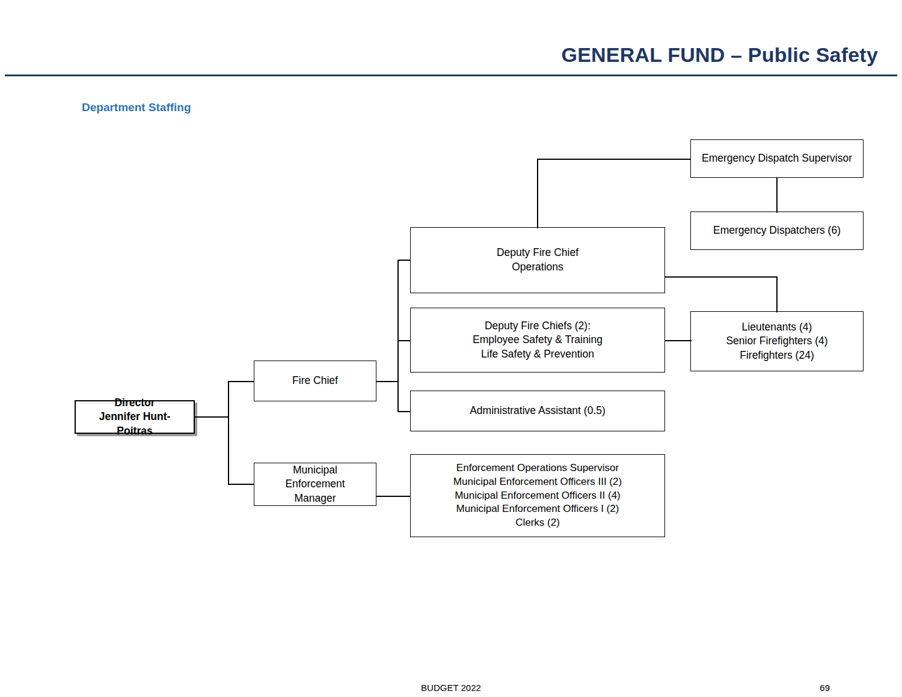GENERAL FUND – Public Safety
Department Staffing
Director
Jennifer Hunt-Poitras
Fire Chief
Municipal
Enforcement
Manager
Deputy Fire Chief
Operations
Deputy Fire Chiefs (2):
Employee Safety & Training
Life Safety & Prevention
Administrative Assistant (0.5)
Enforcement Operations Supervisor
Municipal Enforcement Officers III (2)
Municipal Enforcement Officers II (4)
Municipal Enforcement Officers I (2)
Clerks (2)
Emergency Dispatch Supervisor
Emergency Dispatchers (6)
Lieutenants (4)
Senior Firefighters (4)
Firefighters (24)
BUDGET 2022 69